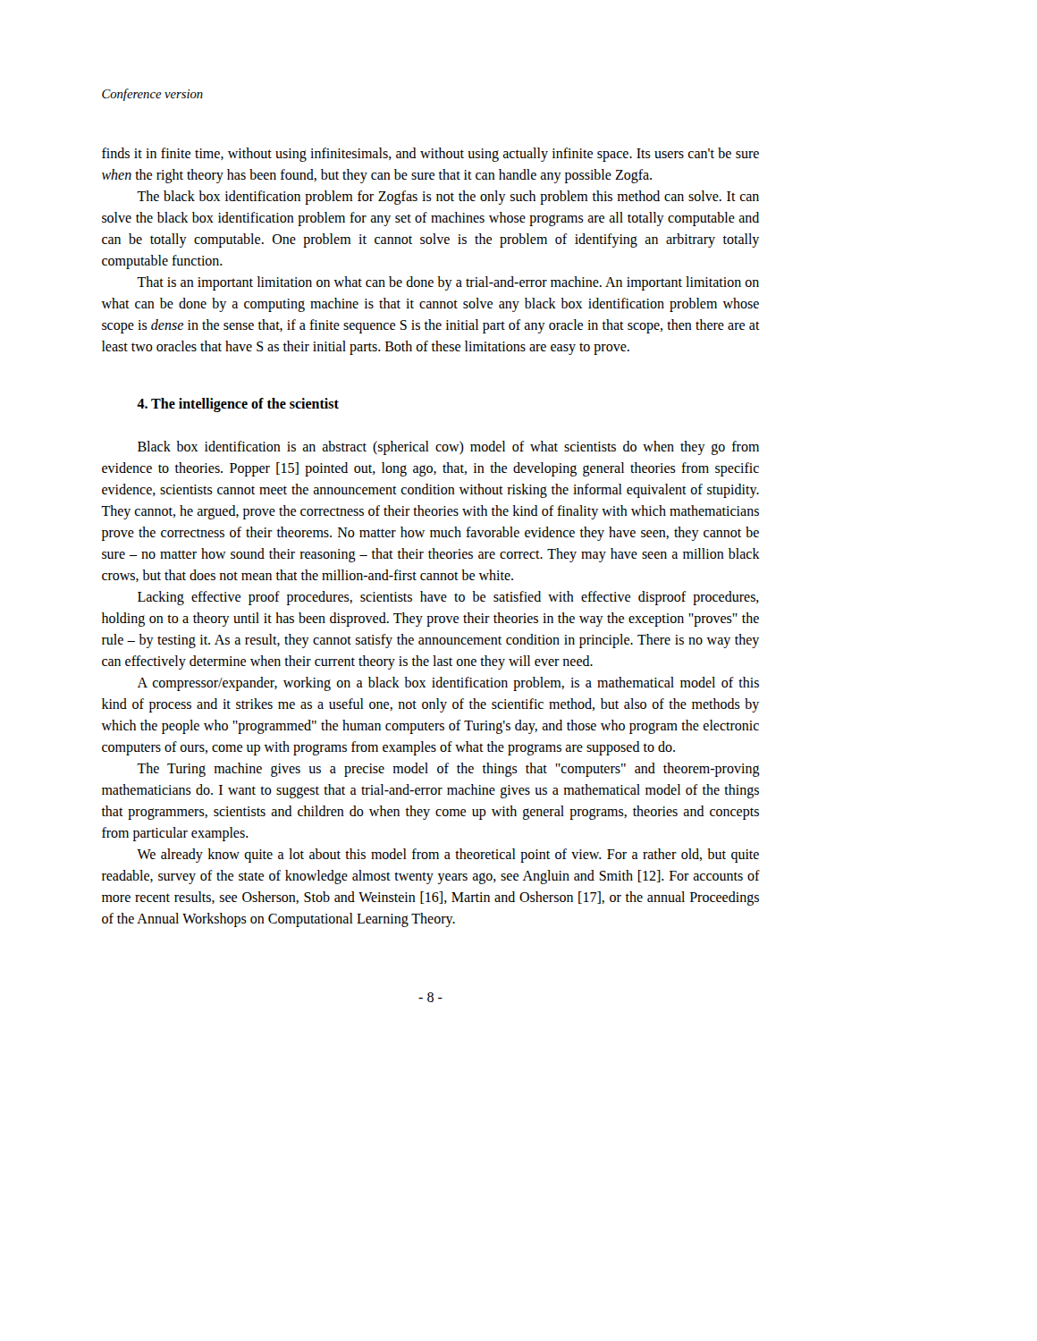Conference version
finds it in finite time, without using infinitesimals, and without using actually infinite space. Its users can't be sure when the right theory has been found, but they can be sure that it can handle any possible Zogfa.
The black box identification problem for Zogfas is not the only such problem this method can solve. It can solve the black box identification problem for any set of machines whose programs are all totally computable and can be totally computable. One problem it cannot solve is the problem of identifying an arbitrary totally computable function.
That is an important limitation on what can be done by a trial-and-error machine. An important limitation on what can be done by a computing machine is that it cannot solve any black box identification problem whose scope is dense in the sense that, if a finite sequence S is the initial part of any oracle in that scope, then there are at least two oracles that have S as their initial parts. Both of these limitations are easy to prove.
4. The intelligence of the scientist
Black box identification is an abstract (spherical cow) model of what scientists do when they go from evidence to theories. Popper [15] pointed out, long ago, that, in the developing general theories from specific evidence, scientists cannot meet the announcement condition without risking the informal equivalent of stupidity. They cannot, he argued, prove the correctness of their theories with the kind of finality with which mathematicians prove the correctness of their theorems. No matter how much favorable evidence they have seen, they cannot be sure – no matter how sound their reasoning – that their theories are correct. They may have seen a million black crows, but that does not mean that the million-and-first cannot be white.
Lacking effective proof procedures, scientists have to be satisfied with effective disproof procedures, holding on to a theory until it has been disproved. They prove their theories in the way the exception "proves" the rule – by testing it. As a result, they cannot satisfy the announcement condition in principle. There is no way they can effectively determine when their current theory is the last one they will ever need.
A compressor/expander, working on a black box identification problem, is a mathematical model of this kind of process and it strikes me as a useful one, not only of the scientific method, but also of the methods by which the people who "programmed" the human computers of Turing's day, and those who program the electronic computers of ours, come up with programs from examples of what the programs are supposed to do.
The Turing machine gives us a precise model of the things that "computers" and theorem-proving mathematicians do. I want to suggest that a trial-and-error machine gives us a mathematical model of the things that programmers, scientists and children do when they come up with general programs, theories and concepts from particular examples.
We already know quite a lot about this model from a theoretical point of view. For a rather old, but quite readable, survey of the state of knowledge almost twenty years ago, see Angluin and Smith [12]. For accounts of more recent results, see Osherson, Stob and Weinstein [16], Martin and Osherson [17], or the annual Proceedings of the Annual Workshops on Computational Learning Theory.
- 8 -